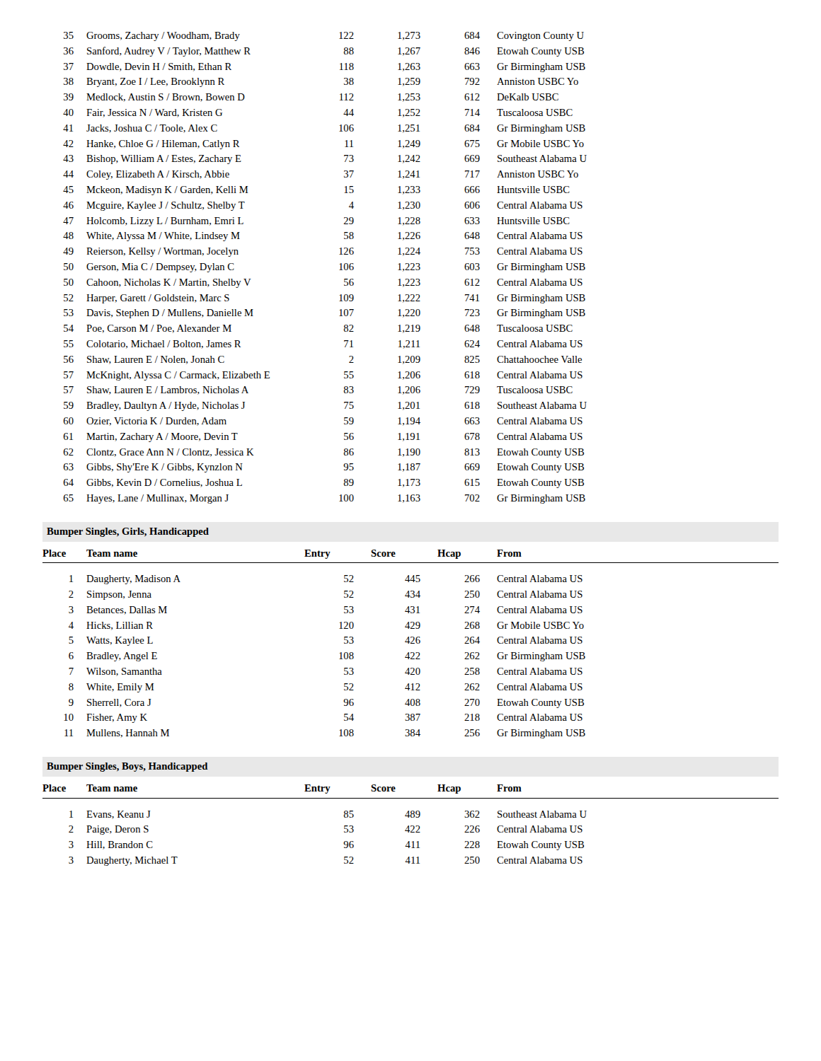| 35 | Grooms, Zachary / Woodham, Brady | 122 | 1,273 | 684 | Covington County U |
| 36 | Sanford, Audrey V / Taylor, Matthew R | 88 | 1,267 | 846 | Etowah County USB |
| 37 | Dowdle, Devin H / Smith, Ethan R | 118 | 1,263 | 663 | Gr Birmingham USB |
| 38 | Bryant, Zoe I / Lee, Brooklynn R | 38 | 1,259 | 792 | Anniston USBC Yo |
| 39 | Medlock, Austin S / Brown, Bowen D | 112 | 1,253 | 612 | DeKalb USBC |
| 40 | Fair, Jessica N / Ward, Kristen G | 44 | 1,252 | 714 | Tuscaloosa USBC |
| 41 | Jacks, Joshua C / Toole, Alex C | 106 | 1,251 | 684 | Gr Birmingham USB |
| 42 | Hanke, Chloe G / Hileman, Catlyn R | 11 | 1,249 | 675 | Gr Mobile USBC Yo |
| 43 | Bishop, William A / Estes, Zachary E | 73 | 1,242 | 669 | Southeast Alabama U |
| 44 | Coley, Elizabeth A / Kirsch, Abbie | 37 | 1,241 | 717 | Anniston USBC Yo |
| 45 | Mckeon, Madisyn K / Garden, Kelli M | 15 | 1,233 | 666 | Huntsville USBC |
| 46 | Mcguire, Kaylee J / Schultz, Shelby T | 4 | 1,230 | 606 | Central Alabama US |
| 47 | Holcomb, Lizzy L / Burnham, Emri L | 29 | 1,228 | 633 | Huntsville USBC |
| 48 | White, Alyssa M / White, Lindsey M | 58 | 1,226 | 648 | Central Alabama US |
| 49 | Reierson, Kellsy / Wortman, Jocelyn | 126 | 1,224 | 753 | Central Alabama US |
| 50 | Gerson, Mia C / Dempsey, Dylan C | 106 | 1,223 | 603 | Gr Birmingham USB |
| 50 | Cahoon, Nicholas K / Martin, Shelby V | 56 | 1,223 | 612 | Central Alabama US |
| 52 | Harper, Garett / Goldstein, Marc S | 109 | 1,222 | 741 | Gr Birmingham USB |
| 53 | Davis, Stephen D / Mullens, Danielle M | 107 | 1,220 | 723 | Gr Birmingham USB |
| 54 | Poe, Carson M / Poe, Alexander M | 82 | 1,219 | 648 | Tuscaloosa USBC |
| 55 | Colotario, Michael / Bolton, James R | 71 | 1,211 | 624 | Central Alabama US |
| 56 | Shaw, Lauren E / Nolen, Jonah C | 2 | 1,209 | 825 | Chattahoochee Valle |
| 57 | McKnight, Alyssa C / Carmack, Elizabeth E | 55 | 1,206 | 618 | Central Alabama US |
| 57 | Shaw, Lauren E / Lambros, Nicholas A | 83 | 1,206 | 729 | Tuscaloosa USBC |
| 59 | Bradley, Daultyn A / Hyde, Nicholas J | 75 | 1,201 | 618 | Southeast Alabama U |
| 60 | Ozier, Victoria K / Durden, Adam | 59 | 1,194 | 663 | Central Alabama US |
| 61 | Martin, Zachary A / Moore, Devin T | 56 | 1,191 | 678 | Central Alabama US |
| 62 | Clontz, Grace Ann N / Clontz, Jessica K | 86 | 1,190 | 813 | Etowah County USB |
| 63 | Gibbs, Shy'Ere K / Gibbs, Kynzlon N | 95 | 1,187 | 669 | Etowah County USB |
| 64 | Gibbs, Kevin D / Cornelius, Joshua L | 89 | 1,173 | 615 | Etowah County USB |
| 65 | Hayes, Lane / Mullinax, Morgan J | 100 | 1,163 | 702 | Gr Birmingham USB |
Bumper Singles, Girls, Handicapped
| Place | Team name | Entry | Score | Hcap | From |
| 1 | Daugherty, Madison A | 52 | 445 | 266 | Central Alabama US |
| 2 | Simpson, Jenna | 52 | 434 | 250 | Central Alabama US |
| 3 | Betances, Dallas M | 53 | 431 | 274 | Central Alabama US |
| 4 | Hicks, Lillian R | 120 | 429 | 268 | Gr Mobile USBC Yo |
| 5 | Watts, Kaylee L | 53 | 426 | 264 | Central Alabama US |
| 6 | Bradley, Angel E | 108 | 422 | 262 | Gr Birmingham USB |
| 7 | Wilson, Samantha | 53 | 420 | 258 | Central Alabama US |
| 8 | White, Emily M | 52 | 412 | 262 | Central Alabama US |
| 9 | Sherrell, Cora J | 96 | 408 | 270 | Etowah County USB |
| 10 | Fisher, Amy K | 54 | 387 | 218 | Central Alabama US |
| 11 | Mullens, Hannah M | 108 | 384 | 256 | Gr Birmingham USB |
Bumper Singles, Boys, Handicapped
| Place | Team name | Entry | Score | Hcap | From |
| 1 | Evans, Keanu J | 85 | 489 | 362 | Southeast Alabama U |
| 2 | Paige, Deron S | 53 | 422 | 226 | Central Alabama US |
| 3 | Hill, Brandon C | 96 | 411 | 228 | Etowah County USB |
| 3 | Daugherty, Michael T | 52 | 411 | 250 | Central Alabama US |